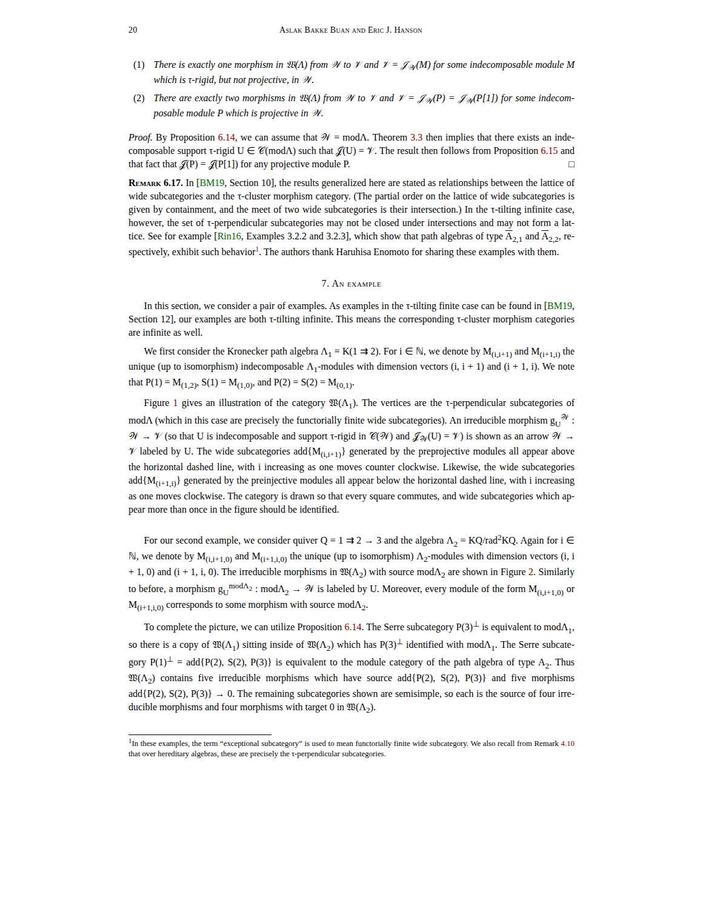20 Aslak Bakke Buan and Eric J. Hanson
(1) There is exactly one morphism in 𝔚(Λ) from 𝒲 to 𝒱 and 𝒱 = 𝒥𝒲(M) for some indecomposable module M which is τ-rigid, but not projective, in 𝒲.
(2) There are exactly two morphisms in 𝔚(Λ) from 𝒲 to 𝒱 and 𝒱 = 𝒥𝒲(P) = 𝒥𝒲(P[1]) for some indecomposable module P which is projective in 𝒲.
Proof. By Proposition 6.14, we can assume that 𝒲 = modΛ. Theorem 3.3 then implies that there exists an indecomposable support τ-rigid U ∈ 𝒞(modΛ) such that 𝒥(U) = 𝒱. The result then follows from Proposition 6.15 and that fact that 𝒥(P) = 𝒥(P[1]) for any projective module P. □
Remark 6.17. In [BM19, Section 10], the results generalized here are stated as relationships between the lattice of wide subcategories and the τ-cluster morphism category. (The partial order on the lattice of wide subcategories is given by containment, and the meet of two wide subcategories is their intersection.) In the τ-tilting infinite case, however, the set of τ-perpendicular subcategories may not be closed under intersections and may not form a lattice. See for example [Rin16, Examples 3.2.2 and 3.2.3], which show that path algebras of type A2,1 and A2,2, respectively, exhibit such behavior1. The authors thank Haruhisa Enomoto for sharing these examples with them.
7. An example
In this section, we consider a pair of examples. As examples in the τ-tilting finite case can be found in [BM19, Section 12], our examples are both τ-tilting infinite. This means the corresponding τ-cluster morphism categories are infinite as well.
We first consider the Kronecker path algebra Λ1 = K(1 ⇉ 2). For i ∈ ℕ, we denote by M(i,i+1) and M(i+1,i) the unique (up to isomorphism) indecomposable Λ1-modules with dimension vectors (i, i + 1) and (i + 1, i). We note that P(1) = M(1,2), S(1) = M(1,0), and P(2) = S(2) = M(0,1).
Figure 1 gives an illustration of the category 𝔚(Λ1). The vertices are the τ-perpendicular subcategories of modΛ (which in this case are precisely the functorially finite wide subcategories). An irreducible morphism gU𝒲 : 𝒲 → 𝒱 (so that U is indecomposable and support τ-rigid in 𝒞(𝒲) and 𝒥𝒲(U) = 𝒱) is shown as an arrow 𝒲 → 𝒱 labeled by U. The wide subcategories add{M(i,i+1)} generated by the preprojective modules all appear above the horizontal dashed line, with i increasing as one moves counter clockwise. Likewise, the wide subcategories add{M(i+1,i)} generated by the preinjective modules all appear below the horizontal dashed line, with i increasing as one moves clockwise. The category is drawn so that every square commutes, and wide subcategories which appear more than once in the figure should be identified.
For our second example, we consider quiver Q = 1 ⇉ 2 → 3 and the algebra Λ2 = KQ/rad2KQ. Again for i ∈ ℕ, we denote by M(i,i+1,0) and M(i+1,i,0) the unique (up to isomorphism) Λ2-modules with dimension vectors (i, i + 1, 0) and (i + 1, i, 0). The irreducible morphisms in 𝔚(Λ2) with source modΛ2 are shown in Figure 2. Similarly to before, a morphism gUmodΛ2 : modΛ2 → 𝒲 is labeled by U. Moreover, every module of the form M(i,i+1,0) or M(i+1,i,0) corresponds to some morphism with source modΛ2.
To complete the picture, we can utilize Proposition 6.14. The Serre subcategory P(3)⊥ is equivalent to modΛ1, so there is a copy of 𝔚(Λ1) sitting inside of 𝔚(Λ2) which has P(3)⊥ identified with modΛ1. The Serre subcategory P(1)⊥ = add{P(2), S(2), P(3)} is equivalent to the module category of the path algebra of type A2. Thus 𝔚(Λ2) contains five irreducible morphisms which have source add{P(2), S(2), P(3)} and five morphisms add{P(2), S(2), P(3)} → 0. The remaining subcategories shown are semisimple, so each is the source of four irreducible morphisms and four morphisms with target 0 in 𝔚(Λ2).
1 In these examples, the term “exceptional subcategory” is used to mean functorially finite wide subcategory. We also recall from Remark 4.10 that over hereditary algebras, these are precisely the τ-perpendicular subcategories.